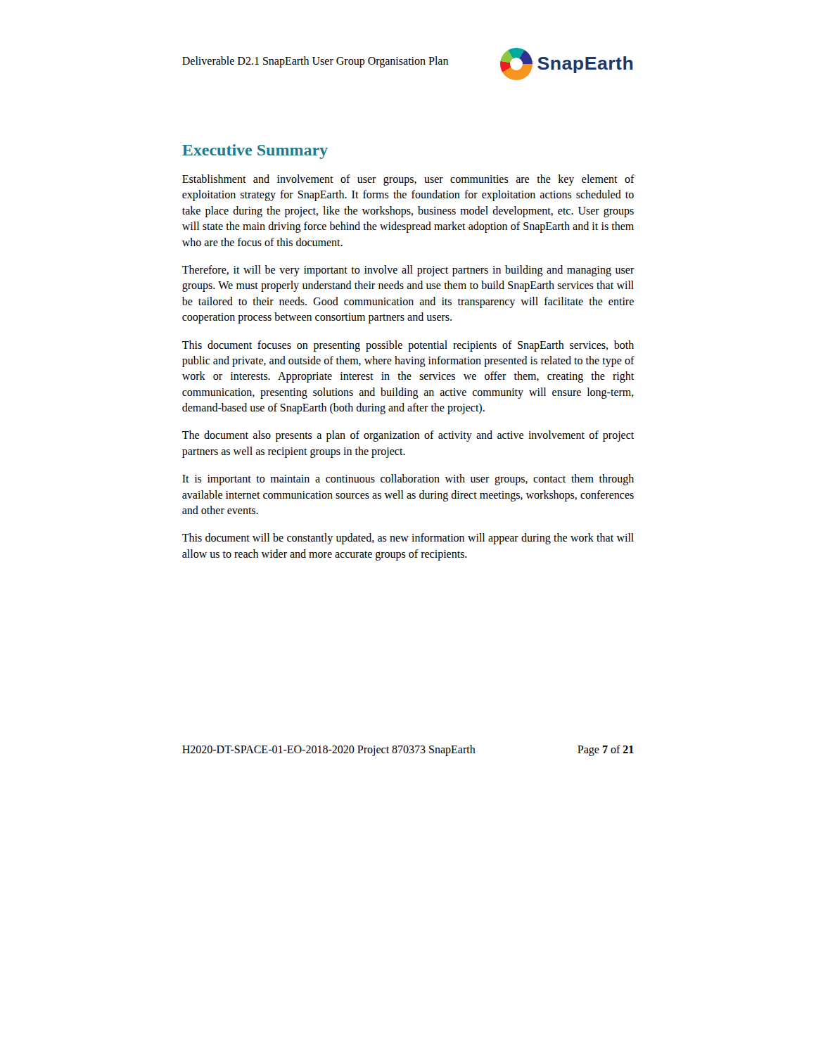Deliverable D2.1 SnapEarth User Group Organisation Plan
Snap Earth
Executive Summary
Establishment and involvement of user groups, user communities are the key element of exploitation strategy for SnapEarth. It forms the foundation for exploitation actions scheduled to take place during the project, like the workshops, business model development, etc. User groups will state the main driving force behind the widespread market adoption of SnapEarth and it is them who are the focus of this document.
Therefore, it will be very important to involve all project partners in building and managing user groups. We must properly understand their needs and use them to build SnapEarth services that will be tailored to their needs. Good communication and its transparency will facilitate the entire cooperation process between consortium partners and users.
This document focuses on presenting possible potential recipients of SnapEarth services, both public and private, and outside of them, where having information presented is related to the type of work or interests. Appropriate interest in the services we offer them, creating the right communication, presenting solutions and building an active community will ensure long-term, demand-based use of SnapEarth (both during and after the project).
The document also presents a plan of organization of activity and active involvement of project partners as well as recipient groups in the project.
It is important to maintain a continuous collaboration with user groups, contact them through available internet communication sources as well as during direct meetings, workshops, conferences and other events.
This document will be constantly updated, as new information will appear during the work that will allow us to reach wider and more accurate groups of recipients.
H2020-DT-SPACE-01-EO-2018-2020 Project 870373 SnapEarth
Page 7 of 21